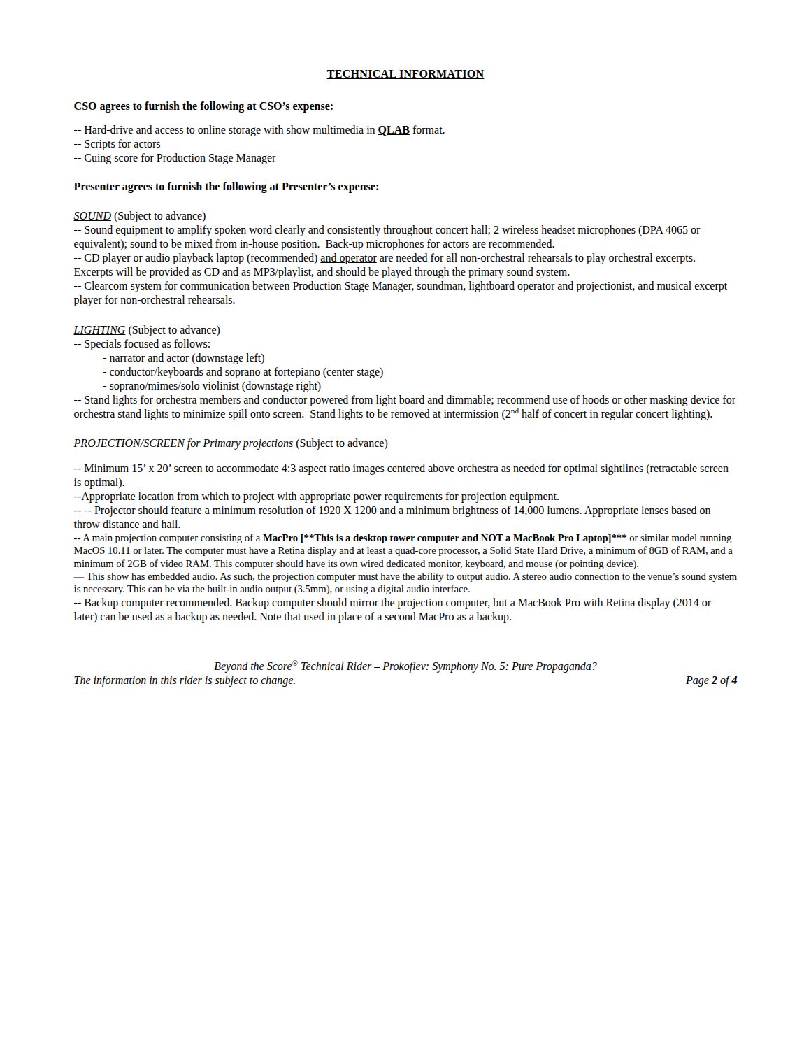TECHNICAL INFORMATION
CSO agrees to furnish the following at CSO’s expense:
-- Hard-drive and access to online storage with show multimedia in QLAB format.
-- Scripts for actors
-- Cuing score for Production Stage Manager
Presenter agrees to furnish the following at Presenter’s expense:
SOUND
(Subject to advance)
-- Sound equipment to amplify spoken word clearly and consistently throughout concert hall; 2 wireless headset microphones (DPA 4065 or equivalent); sound to be mixed from in-house position. Back-up microphones for actors are recommended.
-- CD player or audio playback laptop (recommended) and operator are needed for all non-orchestral rehearsals to play orchestral excerpts. Excerpts will be provided as CD and as MP3/playlist, and should be played through the primary sound system.
-- Clearcom system for communication between Production Stage Manager, soundman, lightboard operator and projectionist, and musical excerpt player for non-orchestral rehearsals.
LIGHTING
(Subject to advance)
-- Specials focused as follows:
- narrator and actor (downstage left)
- conductor/keyboards and soprano at fortepiano (center stage)
- soprano/mimes/solo violinist (downstage right)
-- Stand lights for orchestra members and conductor powered from light board and dimmable; recommend use of hoods or other masking device for orchestra stand lights to minimize spill onto screen. Stand lights to be removed at intermission (2nd half of concert in regular concert lighting).
PROJECTION/SCREEN for Primary projections
(Subject to advance)
-- Minimum 15’ x 20’ screen to accommodate 4:3 aspect ratio images centered above orchestra as needed for optimal sightlines (retractable screen is optimal).
--Appropriate location from which to project with appropriate power requirements for projection equipment.
-- -- Projector should feature a minimum resolution of 1920 X 1200 and a minimum brightness of 14,000 lumens. Appropriate lenses based on throw distance and hall.
-- A main projection computer consisting of a MacPro [**This is a desktop tower computer and NOT a MacBook Pro Laptop]*** or similar model running MacOS 10.11 or later. The computer must have a Retina display and at least a quad-core processor, a Solid State Hard Drive, a minimum of 8GB of RAM, and a minimum of 2GB of video RAM. This computer should have its own wired dedicated monitor, keyboard, and mouse (or pointing device).
— This show has embedded audio. As such, the projection computer must have the ability to output audio. A stereo audio connection to the venue’s sound system is necessary. This can be via the built-in audio output (3.5mm), or using a digital audio interface.
-- Backup computer recommended. Backup computer should mirror the projection computer, but a MacBook Pro with Retina display (2014 or later) can be used as a backup as needed. Note that used in place of a second MacPro as a backup.
Beyond the Score® Technical Rider – Prokofiev: Symphony No. 5: Pure Propaganda?
The information in this rider is subject to change. Page 2 of 4